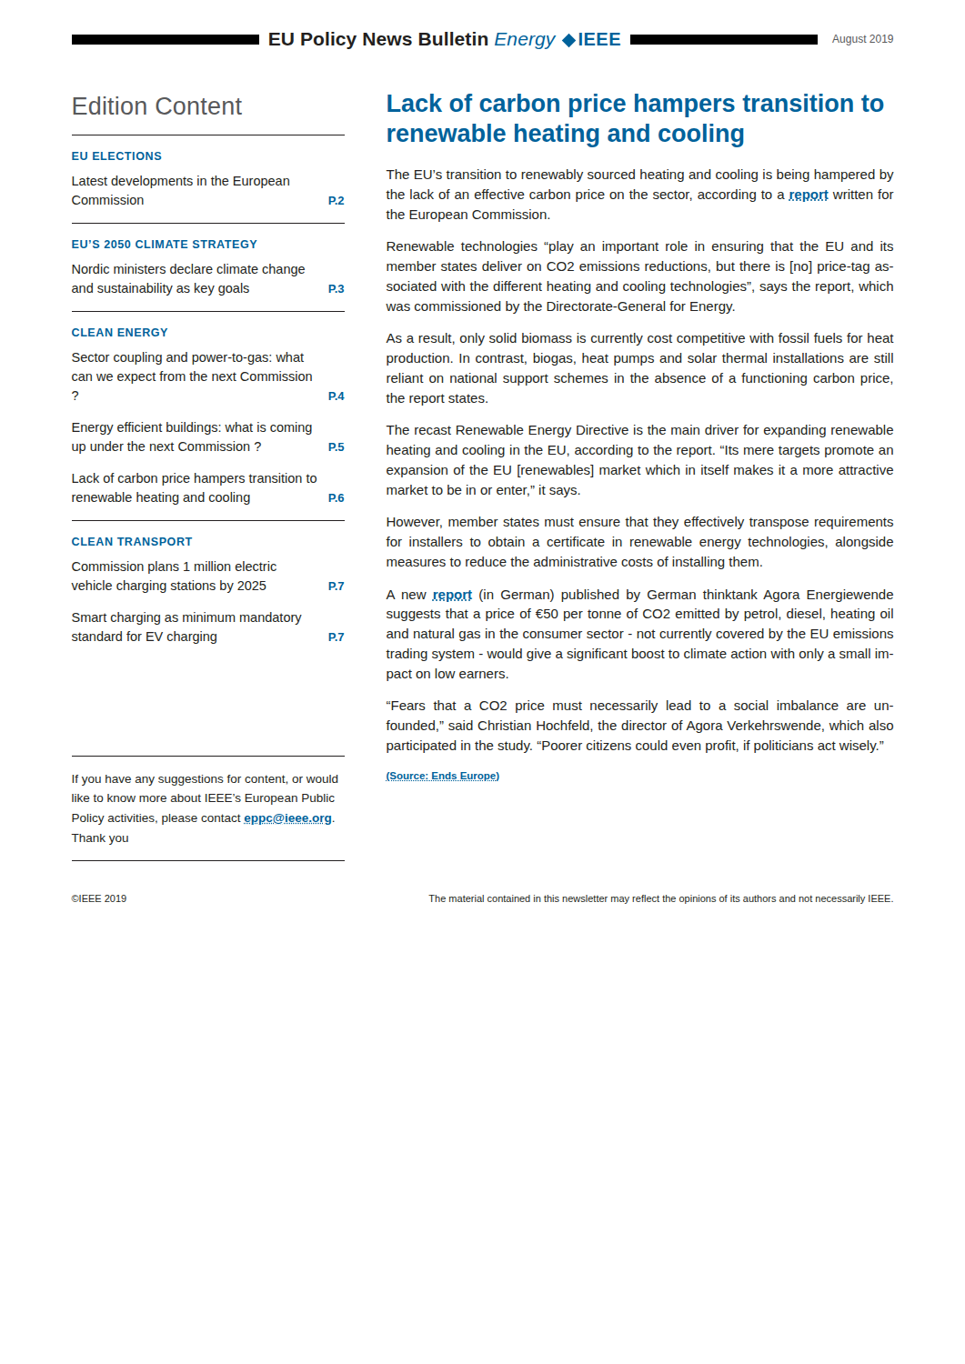EU Policy News Bulletin Energy
IEEE
August 2019
Edition Content
EU Elections
Latest developments in the European Commission P.2
EU’s 2050 Climate Strategy
Nordic ministers declare climate change and sustainability as key goals P.3
Clean Energy
Sector coupling and power-to-gas: what can we expect from the next Commission ? P.4
Energy efficient buildings: what is coming up under the next Commission ? P.5
Lack of carbon price hampers transition to renewable heating and cooling P.6
Clean Transport
Commission plans 1 million electric vehicle charging stations by 2025 P.7
Smart charging as minimum mandatory standard for EV charging P.7
If you have any suggestions for content, or would like to know more about IEEE’s European Public Policy activities, please contact eppc@ieee.org. Thank you
Lack of carbon price hampers transition to renewable heating and cooling
The EU’s transition to renewably sourced heating and cooling is being hampered by the lack of an effective carbon price on the sector, according to a report written for the European Commission.
Renewable technologies “play an important role in ensuring that the EU and its member states deliver on CO2 emissions reductions, but there is [no] price-tag associated with the different heating and cooling technologies”, says the report, which was commissioned by the Directorate-General for Energy.
As a result, only solid biomass is currently cost competitive with fossil fuels for heat production. In contrast, biogas, heat pumps and solar thermal installations are still reliant on national support schemes in the absence of a functioning carbon price, the report states.
The recast Renewable Energy Directive is the main driver for expanding renewable heating and cooling in the EU, according to the report. “Its mere targets promote an expansion of the EU [renewables] market which in itself makes it a more attractive market to be in or enter,” it says.
However, member states must ensure that they effectively transpose requirements for installers to obtain a certificate in renewable energy technologies, alongside measures to reduce the administrative costs of installing them.
A new report (in German) published by German thinktank Agora Energiewende suggests that a price of €50 per tonne of CO2 emitted by petrol, diesel, heating oil and natural gas in the consumer sector - not currently covered by the EU emissions trading system - would give a significant boost to climate action with only a small impact on low earners.
“Fears that a CO2 price must necessarily lead to a social imbalance are unfounded,” said Christian Hochfeld, the director of Agora Verkehrswende, which also participated in the study. “Poorer citizens could even profit, if politicians act wisely.”
(Source: Ends Europe)
©IEEE 2019 The material contained in this newsletter may reflect the opinions of its authors and not necessarily IEEE.